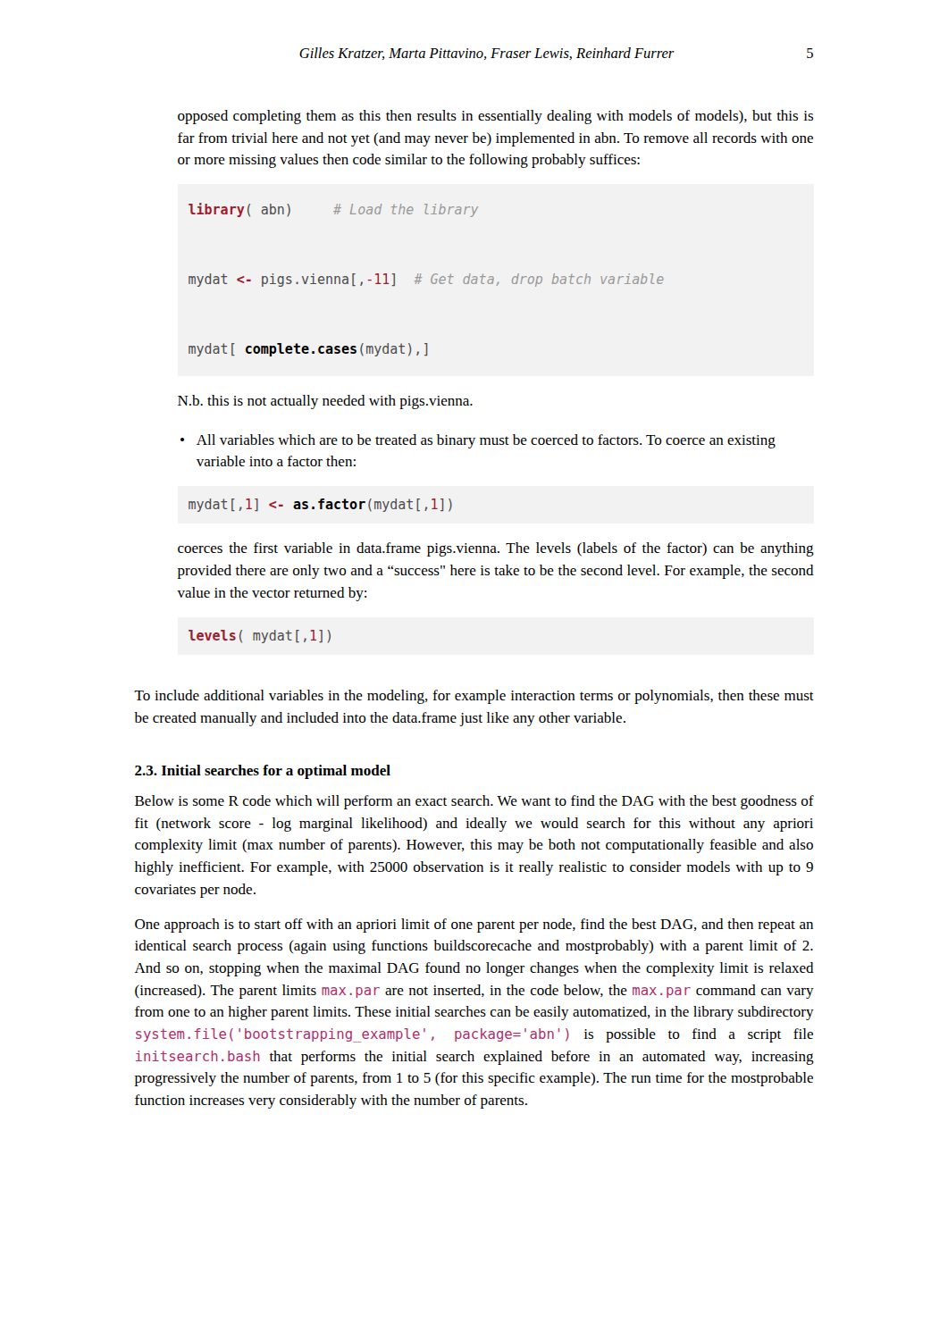Gilles Kratzer, Marta Pittavino, Fraser Lewis, Reinhard Furrer
5
opposed completing them as this then results in essentially dealing with models of models), but this is far from trivial here and not yet (and may never be) implemented in abn. To remove all records with one or more missing values then code similar to the following probably suffices:
library( abn) # Load the library mydat <- pigs.vienna[,-11] # Get data, drop batch variable mydat[ complete.cases(mydat),]
N.b. this is not actually needed with pigs.vienna.
All variables which are to be treated as binary must be coerced to factors. To coerce an existing variable into a factor then:
mydat[, 1] <- as.factor(mydat[, 1])
coerces the first variable in data.frame pigs.vienna. The levels (labels of the factor) can be anything provided there are only two and a “success" here is take to be the second level. For example, the second value in the vector returned by:
levels( mydat[, 1])
To include additional variables in the modeling, for example interaction terms or polynomials, then these must be created manually and included into the data.frame just like any other variable.
2.3. Initial searches for a optimal model
Below is some R code which will perform an exact search. We want to find the DAG with the best goodness of fit (network score - log marginal likelihood) and ideally we would search for this without any apriori complexity limit (max number of parents). However, this may be both not computationally feasible and also highly inefficient. For example, with 25000 observation is it really realistic to consider models with up to 9 covariates per node.
One approach is to start off with an apriori limit of one parent per node, find the best DAG, and then repeat an identical search process (again using functions buildscorecache and mostprobably) with a parent limit of 2. And so on, stopping when the maximal DAG found no longer changes when the complexity limit is relaxed (increased). The parent limits max.par are not inserted, in the code below, the max.par command can vary from one to an higher parent limits. These initial searches can be easily automatized, in the library subdirectory system.file('bootstrapping_example', package='abn') is possible to find a script file initsearch.bash that performs the initial search explained before in an automated way, increasing progressively the number of parents, from 1 to 5 (for this specific example). The run time for the mostprobable function increases very considerably with the number of parents.